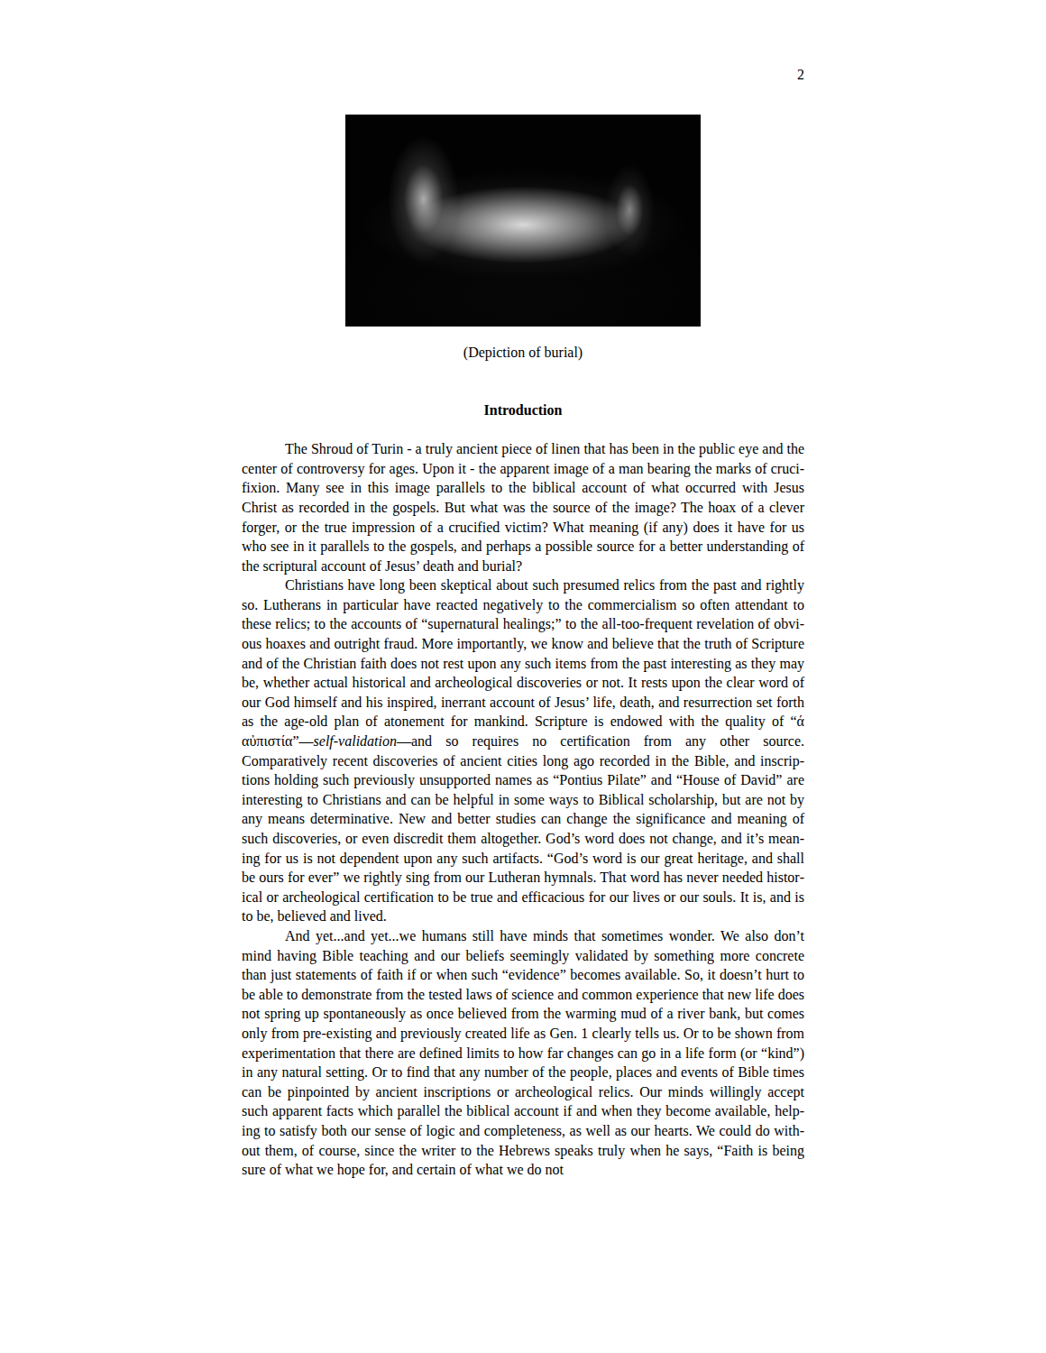2
(Depiction of burial)
Introduction
The Shroud of Turin - a truly ancient piece of linen that has been in the public eye and the center of controversy for ages. Upon it - the apparent image of a man bearing the marks of crucifixion. Many see in this image parallels to the biblical account of what occurred with Jesus Christ as recorded in the gospels. But what was the source of the image? The hoax of a clever forger, or the true impression of a crucified victim? What meaning (if any) does it have for us who see in it parallels to the gospels, and perhaps a possible source for a better understanding of the scriptural account of Jesus’ death and burial?
Christians have long been skeptical about such presumed relics from the past and rightly so. Lutherans in particular have reacted negatively to the commercialism so often attendant to these relics; to the accounts of “supernatural healings;” to the all-too-frequent revelation of obvious hoaxes and outright fraud. More importantly, we know and believe that the truth of Scripture and of the Christian faith does not rest upon any such items from the past interesting as they may be, whether actual historical and archeological discoveries or not. It rests upon the clear word of our God himself and his inspired, inerrant account of Jesus’ life, death, and resurrection set forth as the age-old plan of atonement for mankind. Scripture is endowed with the quality of “ά αὐπιστία”—self-validation—and so requires no certification from any other source. Comparatively recent discoveries of ancient cities long ago recorded in the Bible, and inscriptions holding such previously unsupported names as “Pontius Pilate” and “House of David” are interesting to Christians and can be helpful in some ways to Biblical scholarship, but are not by any means determinative. New and better studies can change the significance and meaning of such discoveries, or even discredit them altogether. God’s word does not change, and it’s meaning for us is not dependent upon any such artifacts. “God’s word is our great heritage, and shall be ours for ever” we rightly sing from our Lutheran hymnals. That word has never needed historical or archeological certification to be true and efficacious for our lives or our souls. It is, and is to be, believed and lived.
And yet...and yet...we humans still have minds that sometimes wonder. We also don’t mind having Bible teaching and our beliefs seemingly validated by something more concrete than just statements of faith if or when such “evidence” becomes available. So, it doesn’t hurt to be able to demonstrate from the tested laws of science and common experience that new life does not spring up spontaneously as once believed from the warming mud of a river bank, but comes only from pre-existing and previously created life as Gen. 1 clearly tells us. Or to be shown from experimentation that there are defined limits to how far changes can go in a life form (or “kind”) in any natural setting. Or to find that any number of the people, places and events of Bible times can be pinpointed by ancient inscriptions or archeological relics. Our minds willingly accept such apparent facts which parallel the biblical account if and when they become available, helping to satisfy both our sense of logic and completeness, as well as our hearts. We could do without them, of course, since the writer to the Hebrews speaks truly when he says, “Faith is being sure of what we hope for, and certain of what we do not